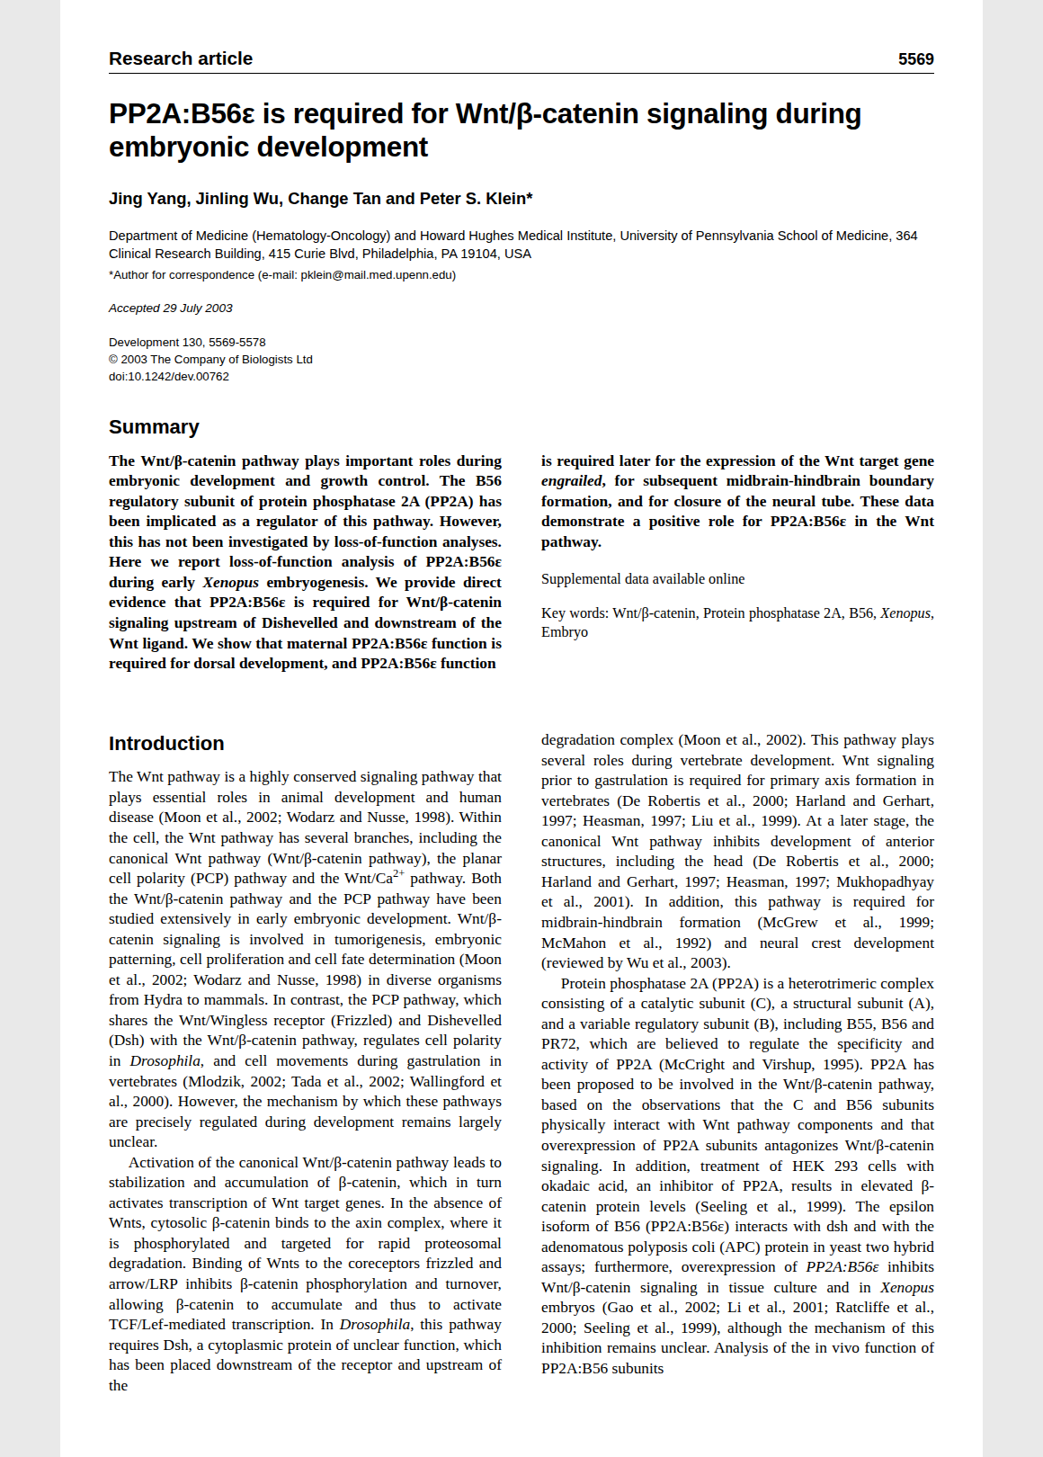Research article 5569
PP2A:B56ε is required for Wnt/β-catenin signaling during embryonic development
Jing Yang, Jinling Wu, Change Tan and Peter S. Klein*
Department of Medicine (Hematology-Oncology) and Howard Hughes Medical Institute, University of Pennsylvania School of Medicine, 364 Clinical Research Building, 415 Curie Blvd, Philadelphia, PA 19104, USA
*Author for correspondence (e-mail: pklein@mail.med.upenn.edu)
Accepted 29 July 2003
Development 130, 5569-5578
© 2003 The Company of Biologists Ltd
doi:10.1242/dev.00762
Summary
The Wnt/β-catenin pathway plays important roles during embryonic development and growth control. The B56 regulatory subunit of protein phosphatase 2A (PP2A) has been implicated as a regulator of this pathway. However, this has not been investigated by loss-of-function analyses. Here we report loss-of-function analysis of PP2A:B56ε during early Xenopus embryogenesis. We provide direct evidence that PP2A:B56ε is required for Wnt/β-catenin signaling upstream of Dishevelled and downstream of the Wnt ligand. We show that maternal PP2A:B56ε function is required for dorsal development, and PP2A:B56ε function
is required later for the expression of the Wnt target gene engrailed, for subsequent midbrain-hindbrain boundary formation, and for closure of the neural tube. These data demonstrate a positive role for PP2A:B56ε in the Wnt pathway.
Supplemental data available online
Key words: Wnt/β-catenin, Protein phosphatase 2A, B56, Xenopus, Embryo
Introduction
The Wnt pathway is a highly conserved signaling pathway that plays essential roles in animal development and human disease (Moon et al., 2002; Wodarz and Nusse, 1998). Within the cell, the Wnt pathway has several branches, including the canonical Wnt pathway (Wnt/β-catenin pathway), the planar cell polarity (PCP) pathway and the Wnt/Ca2+ pathway. Both the Wnt/β-catenin pathway and the PCP pathway have been studied extensively in early embryonic development. Wnt/β-catenin signaling is involved in tumorigenesis, embryonic patterning, cell proliferation and cell fate determination (Moon et al., 2002; Wodarz and Nusse, 1998) in diverse organisms from Hydra to mammals. In contrast, the PCP pathway, which shares the Wnt/Wingless receptor (Frizzled) and Dishevelled (Dsh) with the Wnt/β-catenin pathway, regulates cell polarity in Drosophila, and cell movements during gastrulation in vertebrates (Mlodzik, 2002; Tada et al., 2002; Wallingford et al., 2000). However, the mechanism by which these pathways are precisely regulated during development remains largely unclear.
Activation of the canonical Wnt/β-catenin pathway leads to stabilization and accumulation of β-catenin, which in turn activates transcription of Wnt target genes. In the absence of Wnts, cytosolic β-catenin binds to the axin complex, where it is phosphorylated and targeted for rapid proteosomal degradation. Binding of Wnts to the coreceptors frizzled and arrow/LRP inhibits β-catenin phosphorylation and turnover, allowing β-catenin to accumulate and thus to activate TCF/Lef-mediated transcription. In Drosophila, this pathway requires Dsh, a cytoplasmic protein of unclear function, which has been placed downstream of the receptor and upstream of the
degradation complex (Moon et al., 2002). This pathway plays several roles during vertebrate development. Wnt signaling prior to gastrulation is required for primary axis formation in vertebrates (De Robertis et al., 2000; Harland and Gerhart, 1997; Heasman, 1997; Liu et al., 1999). At a later stage, the canonical Wnt pathway inhibits development of anterior structures, including the head (De Robertis et al., 2000; Harland and Gerhart, 1997; Heasman, 1997; Mukhopadhyay et al., 2001). In addition, this pathway is required for midbrain-hindbrain formation (McGrew et al., 1999; McMahon et al., 1992) and neural crest development (reviewed by Wu et al., 2003).
Protein phosphatase 2A (PP2A) is a heterotrimeric complex consisting of a catalytic subunit (C), a structural subunit (A), and a variable regulatory subunit (B), including B55, B56 and PR72, which are believed to regulate the specificity and activity of PP2A (McCright and Virshup, 1995). PP2A has been proposed to be involved in the Wnt/β-catenin pathway, based on the observations that the C and B56 subunits physically interact with Wnt pathway components and that overexpression of PP2A subunits antagonizes Wnt/β-catenin signaling. In addition, treatment of HEK 293 cells with okadaic acid, an inhibitor of PP2A, results in elevated β-catenin protein levels (Seeling et al., 1999). The epsilon isoform of B56 (PP2A:B56ε) interacts with dsh and with the adenomatous polyposis coli (APC) protein in yeast two hybrid assays; furthermore, overexpression of PP2A:B56ε inhibits Wnt/β-catenin signaling in tissue culture and in Xenopus embryos (Gao et al., 2002; Li et al., 2001; Ratcliffe et al., 2000; Seeling et al., 1999), although the mechanism of this inhibition remains unclear. Analysis of the in vivo function of PP2A:B56 subunits